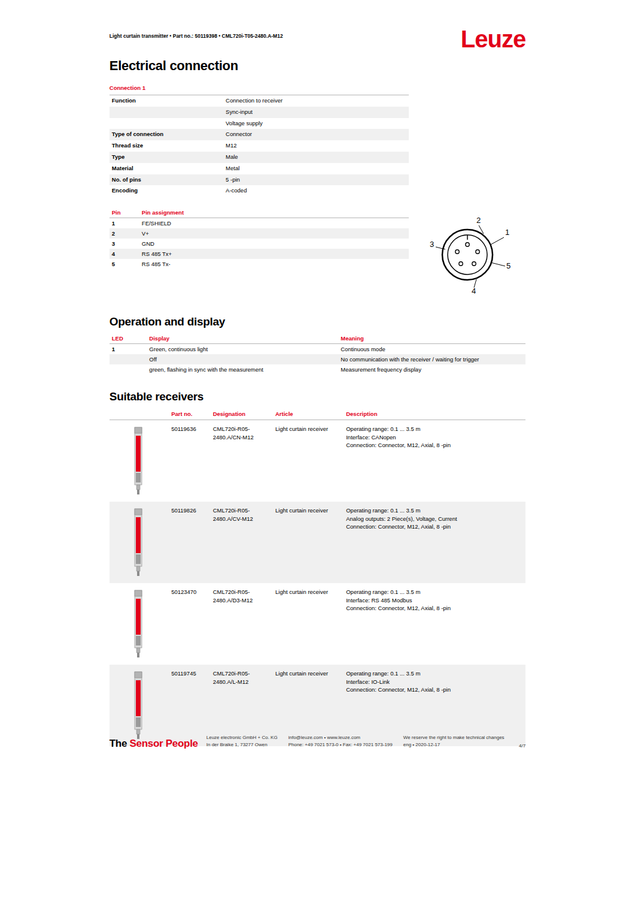Light curtain transmitter • Part no.: 50119398 • CML720i-T05-2480.A-M12
Leuze
Electrical connection
Connection 1
| Function | Connection to receiver |
| | Sync-input |
| | Voltage supply |
| Type of connection | Connector |
| Thread size | M12 |
| Type | Male |
| Material | Metal |
| No. of pins | 5 -pin |
| Encoding | A-coded |
| Pin | Pin assignment |
| --- | --- |
| 1 | FE/SHIELD |
| 2 | V+ |
| 3 | GND |
| 4 | RS 485 Tx+ |
| 5 | RS 485 Tx- |
2 1 3 5 4
Operation and display
| LED | Display | Meaning |
| --- | --- | --- |
| 1 | Green, continuous light | Continuous mode |
| | Off | No communication with the receiver / waiting for trigger |
| | green, flashing in sync with the measurement | Measurement frequency display |
Suitable receivers
| | Part no. | Designation | Article | Description |
| --- | --- | --- | --- | --- |
| | 50119636 | CML720i-R05-2480.A/CN-M12 | Light curtain receiver | Operating range: 0.1 ... 3.5 m Interface: CANopen Connection: Connector, M12, Axial, 8 -pin |
| | 50119826 | CML720i-R05-2480.A/CV-M12 | Light curtain receiver | Operating range: 0.1 ... 3.5 m Analog outputs: 2 Piece(s), Voltage, Current Connection: Connector, M12, Axial, 8 -pin |
| | 50123470 | CML720i-R05-2480.A/D3-M12 | Light curtain receiver | Operating range: 0.1 ... 3.5 m Interface: RS 485 Modbus Connection: Connector, M12, Axial, 8 -pin |
| | 50119745 | CML720i-R05-2480.A/L-M12 | Light curtain receiver | Operating range: 0.1 ... 3.5 m Interface: IO-Link Connection: Connector, M12, Axial, 8 -pin |
The Sensor People
Leuze electronic GmbH + Co. KG
In der Braike 1, 73277 Owen
info@leuze.com • www.leuze.com
Phone: +49 7021 573-0 • Fax: +49 7021 573-199
We reserve the right to make technical changes
eng • 2020-12-17
4/7